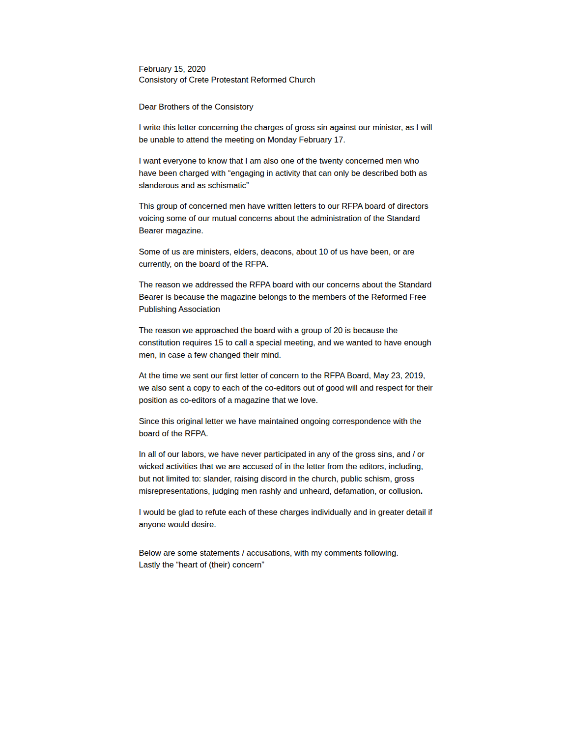February 15, 2020
Consistory of Crete Protestant Reformed Church
Dear Brothers of the Consistory
I write this letter concerning the charges of gross sin against our minister, as I will be unable to attend the meeting on Monday February 17.
I want everyone to know that I am also one of the twenty concerned men who have been charged with “engaging in activity that can only be described both as slanderous and as schismatic”
This group of concerned men have written letters to our RFPA board of directors voicing some of our mutual concerns about the administration of the Standard Bearer magazine.
Some of us are ministers, elders, deacons, about 10 of us have been, or are currently, on the board of the RFPA.
The reason we addressed the RFPA board with our concerns about the Standard Bearer is because the magazine belongs to the members of the Reformed Free Publishing Association
The reason we approached the board with a group of 20 is because the constitution requires 15 to call a special meeting, and we wanted to have enough men, in case a few changed their mind.
At the time we sent our first letter of concern to the RFPA Board, May 23, 2019, we also sent a copy to each of the co-editors out of good will and respect for their position as co-editors of a magazine that we love.
Since this original letter we have maintained ongoing correspondence with the board of the RFPA.
In all of our labors, we have never participated in any of the gross sins, and / or wicked activities that we are accused of in the letter from the editors, including, but not limited to: slander, raising discord in the church, public schism, gross misrepresentations, judging men rashly and unheard, defamation, or collusion.
I would be glad to refute each of these charges individually and in greater detail if anyone would desire.
Below are some statements / accusations, with my comments following.
Lastly the “heart of (their) concern”